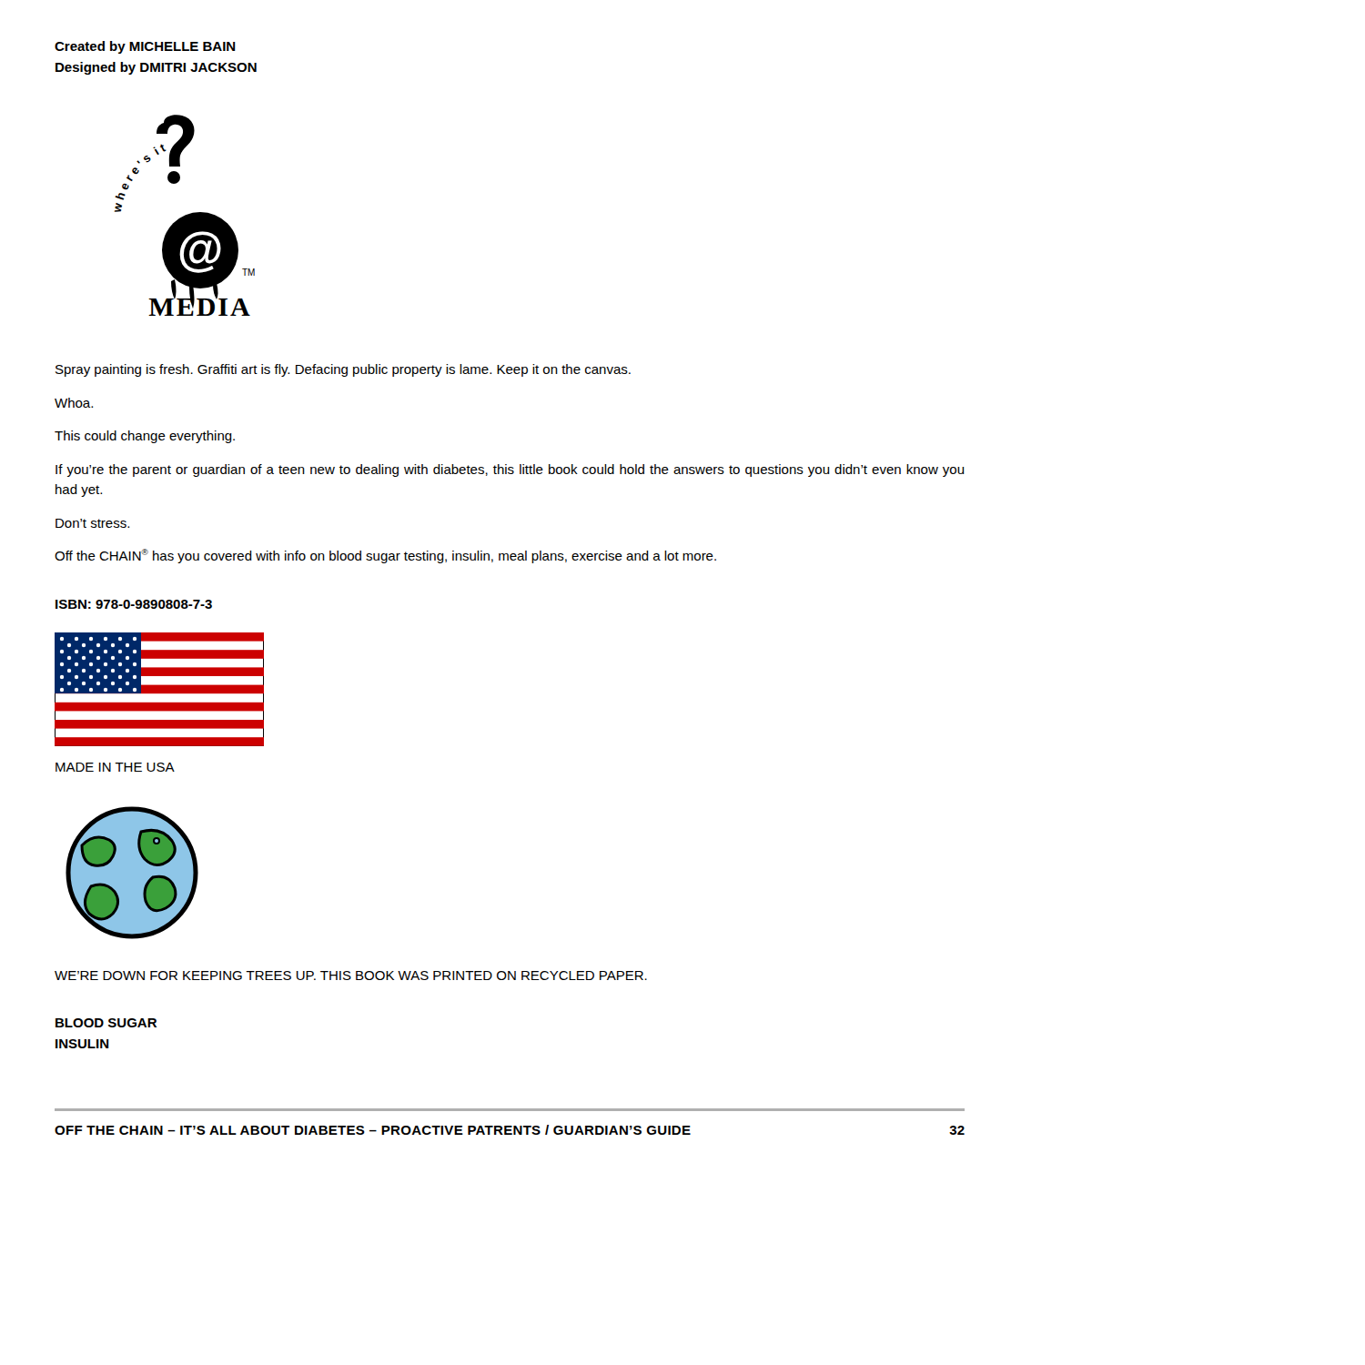Created by MICHELLE BAIN
Designed by DMITRI JACKSON
w h e r e ' s i t @ TM MEDIA
Spray painting is fresh. Graffiti art is fly. Defacing public property is lame. Keep it on the canvas.
Whoa.
This could change everything.
If you’re the parent or guardian of a teen new to dealing with diabetes, this little book could hold the answers to questions you didn’t even know you had yet.
Don’t stress.
Off the CHAIN® has you covered with info on blood sugar testing, insulin, meal plans, exercise and a lot more.
ISBN: 978-0-9890808-7-3
MADE IN THE USA
WE’RE DOWN FOR KEEPING TREES UP. THIS BOOK WAS PRINTED ON RECYCLED PAPER.
BLOOD SUGAR
INSULIN
OFF THE CHAIN – IT’S ALL ABOUT DIABETES – PROACTIVE PATRENTS / GUARDIAN’S GUIDE 32